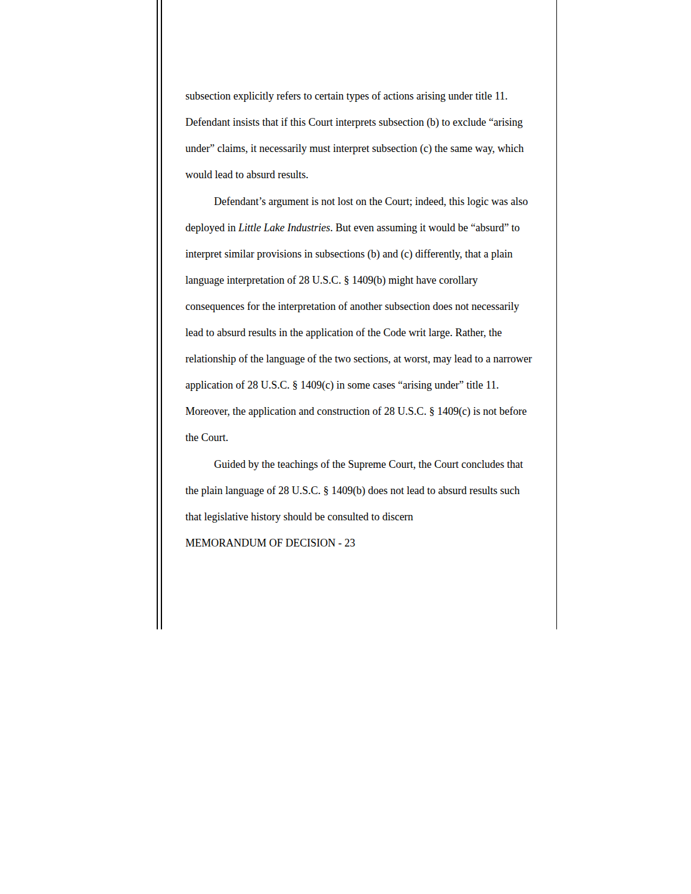subsection explicitly refers to certain types of actions arising under title 11. Defendant insists that if this Court interprets subsection (b) to exclude “arising under” claims, it necessarily must interpret subsection (c) the same way, which would lead to absurd results.
Defendant’s argument is not lost on the Court; indeed, this logic was also deployed in Little Lake Industries. But even assuming it would be “absurd” to interpret similar provisions in subsections (b) and (c) differently, that a plain language interpretation of 28 U.S.C. § 1409(b) might have corollary consequences for the interpretation of another subsection does not necessarily lead to absurd results in the application of the Code writ large. Rather, the relationship of the language of the two sections, at worst, may lead to a narrower application of 28 U.S.C. § 1409(c) in some cases “arising under” title 11. Moreover, the application and construction of 28 U.S.C. § 1409(c) is not before the Court.
Guided by the teachings of the Supreme Court, the Court concludes that the plain language of 28 U.S.C. § 1409(b) does not lead to absurd results such that legislative history should be consulted to discern
MEMORANDUM OF DECISION - 23